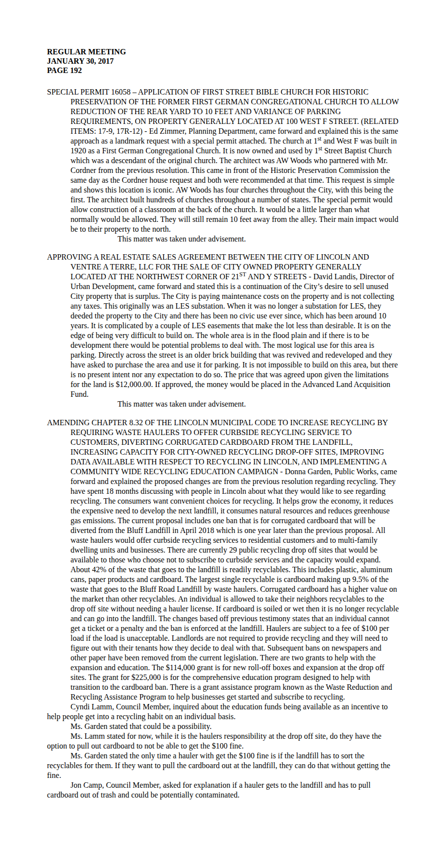REGULAR MEETING
JANUARY 30, 2017
PAGE 192
SPECIAL PERMIT 16058 – APPLICATION OF FIRST STREET BIBLE CHURCH FOR HISTORIC PRESERVATION OF THE FORMER FIRST GERMAN CONGREGATIONAL CHURCH TO ALLOW REDUCTION OF THE REAR YARD TO 10 FEET AND VARIANCE OF PARKING REQUIREMENTS, ON PROPERTY GENERALLY LOCATED AT 100 WEST F STREET. (RELATED ITEMS: 17-9, 17R-12) - Ed Zimmer, Planning Department, came forward and explained this is the same approach as a landmark request with a special permit attached. The church at 1st and West F was built in 1920 as a First German Congregational Church. It is now owned and used by 1st Street Baptist Church which was a descendant of the original church. The architect was AW Woods who partnered with Mr. Cordner from the previous resolution. This came in front of the Historic Preservation Commission the same day as the Cordner house request and both were recommended at that time. This request is simple and shows this location is iconic. AW Woods has four churches throughout the City, with this being the first. The architect built hundreds of churches throughout a number of states. The special permit would allow construction of a classroom at the back of the church. It would be a little larger than what normally would be allowed. They will still remain 10 feet away from the alley. Their main impact would be to their property to the north.
This matter was taken under advisement.
APPROVING A REAL ESTATE SALES AGREEMENT BETWEEN THE CITY OF LINCOLN AND VENTRE A TERRE, LLC FOR THE SALE OF CITY OWNED PROPERTY GENERALLY LOCATED AT THE NORTHWEST CORNER OF 21ST AND Y STREETS - David Landis, Director of Urban Development, came forward and stated this is a continuation of the City’s desire to sell unused City property that is surplus. The City is paying maintenance costs on the property and is not collecting any taxes. This originally was an LES substation. When it was no longer a substation for LES, they deeded the property to the City and there has been no civic use ever since, which has been around 10 years. It is complicated by a couple of LES easements that make the lot less than desirable. It is on the edge of being very difficult to build on. The whole area is in the flood plain and if there is to be development there would be potential problems to deal with. The most logical use for this area is parking. Directly across the street is an older brick building that was revived and redeveloped and they have asked to purchase the area and use it for parking. It is not impossible to build on this area, but there is no present intent nor any expectation to do so. The price that was agreed upon given the limitations for the land is $12,000.00. If approved, the money would be placed in the Advanced Land Acquisition Fund.
This matter was taken under advisement.
AMENDING CHAPTER 8.32 OF THE LINCOLN MUNICIPAL CODE TO INCREASE RECYCLING BY REQUIRING WASTE HAULERS TO OFFER CURBSIDE RECYCLING SERVICE TO CUSTOMERS, DIVERTING CORRUGATED CARDBOARD FROM THE LANDFILL, INCREASING CAPACITY FOR CITY-OWNED RECYCLING DROP-OFF SITES, IMPROVING DATA AVAILABLE WITH RESPECT TO RECYCLING IN LINCOLN, AND IMPLEMENTING A COMMUNITY WIDE RECYCLING EDUCATION CAMPAIGN - Donna Garden, Public Works, came forward and explained the proposed changes are from the previous resolution regarding recycling. They have spent 18 months discussing with people in Lincoln about what they would like to see regarding recycling. The consumers want convenient choices for recycling. It helps grow the economy, it reduces the expensive need to develop the next landfill, it consumes natural resources and reduces greenhouse gas emissions. The current proposal includes one ban that is for corrugated cardboard that will be diverted from the Bluff Landfill in April 2018 which is one year later than the previous proposal. All waste haulers would offer curbside recycling services to residential customers and to multi-family dwelling units and businesses. There are currently 29 public recycling drop off sites that would be available to those who choose not to subscribe to curbside services and the capacity would expand. About 42% of the waste that goes to the landfill is readily recyclables. This includes plastic, aluminum cans, paper products and cardboard. The largest single recyclable is cardboard making up 9.5% of the waste that goes to the Bluff Road Landfill by waste haulers. Corrugated cardboard has a higher value on the market than other recyclables. An individual is allowed to take their neighbors recyclables to the drop off site without needing a hauler license. If cardboard is soiled or wet then it is no longer recyclable and can go into the landfill. The changes based off previous testimony states that an individual cannot get a ticket or a penalty and the ban is enforced at the landfill. Haulers are subject to a fee of $100 per load if the load is unacceptable. Landlords are not required to provide recycling and they will need to figure out with their tenants how they decide to deal with that. Subsequent bans on newspapers and other paper have been removed from the current legislation. There are two grants to help with the expansion and education. The $114,000 grant is for new roll-off boxes and expansion at the drop off sites. The grant for $225,000 is for the comprehensive education program designed to help with transition to the cardboard ban. There is a grant assistance program known as the Waste Reduction and Recycling Assistance Program to help businesses get started and subscribe to recycling.
Cyndi Lamm, Council Member, inquired about the education funds being available as an incentive to help people get into a recycling habit on an individual basis.
Ms. Garden stated that could be a possibility.
Ms. Lamm stated for now, while it is the haulers responsibility at the drop off site, do they have the option to pull out cardboard to not be able to get the $100 fine.
Ms. Garden stated the only time a hauler with get the $100 fine is if the landfill has to sort the recyclables for them. If they want to pull the cardboard out at the landfill, they can do that without getting the fine.
Jon Camp, Council Member, asked for explanation if a hauler gets to the landfill and has to pull cardboard out of trash and could be potentially contaminated.